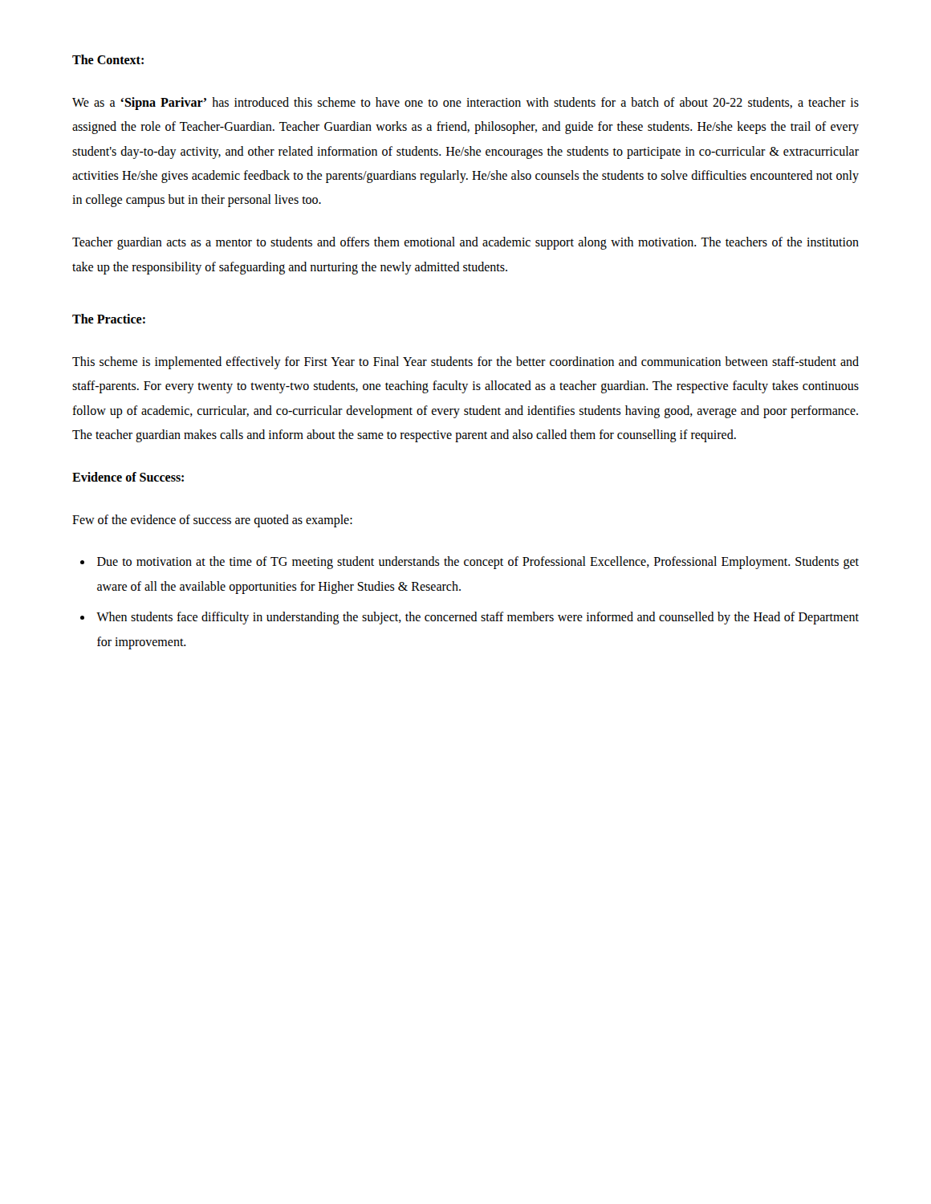The Context:
We as a ‘Sipna Parivar’ has introduced this scheme to have one to one interaction with students for a batch of about 20-22 students, a teacher is assigned the role of Teacher-Guardian. Teacher Guardian works as a friend, philosopher, and guide for these students. He/she keeps the trail of every student's day-to-day activity, and other related information of students. He/she encourages the students to participate in co-curricular & extracurricular activities He/she gives academic feedback to the parents/guardians regularly. He/she also counsels the students to solve difficulties encountered not only in college campus but in their personal lives too.
Teacher guardian acts as a mentor to students and offers them emotional and academic support along with motivation. The teachers of the institution take up the responsibility of safeguarding and nurturing the newly admitted students.
The Practice:
This scheme is implemented effectively for First Year to Final Year students for the better coordination and communication between staff-student and staff-parents. For every twenty to twenty-two students, one teaching faculty is allocated as a teacher guardian. The respective faculty takes continuous follow up of academic, curricular, and co-curricular development of every student and identifies students having good, average and poor performance. The teacher guardian makes calls and inform about the same to respective parent and also called them for counselling if required.
Evidence of Success:
Few of the evidence of success are quoted as example:
Due to motivation at the time of TG meeting student understands the concept of Professional Excellence, Professional Employment. Students get aware of all the available opportunities for Higher Studies & Research.
When students face difficulty in understanding the subject, the concerned staff members were informed and counselled by the Head of Department for improvement.